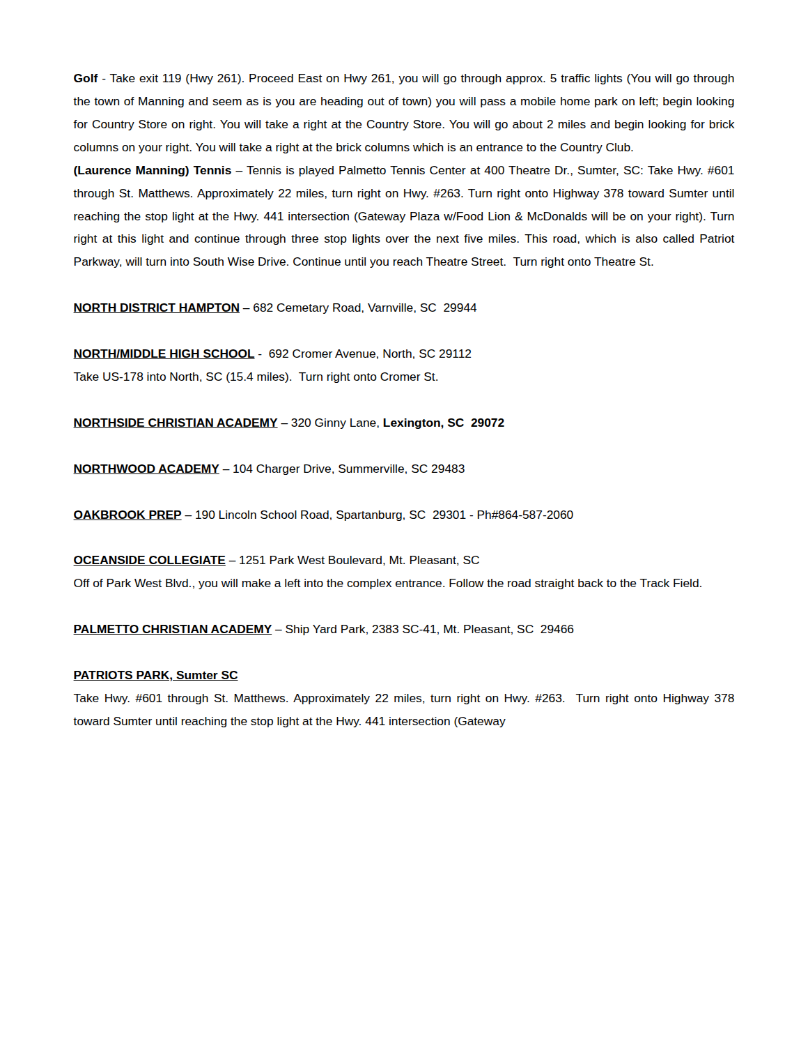Golf - Take exit 119 (Hwy 261). Proceed East on Hwy 261, you will go through approx. 5 traffic lights (You will go through the town of Manning and seem as is you are heading out of town) you will pass a mobile home park on left; begin looking for Country Store on right. You will take a right at the Country Store. You will go about 2 miles and begin looking for brick columns on your right. You will take a right at the brick columns which is an entrance to the Country Club.
(Laurence Manning) Tennis – Tennis is played Palmetto Tennis Center at 400 Theatre Dr., Sumter, SC: Take Hwy. #601 through St. Matthews. Approximately 22 miles, turn right on Hwy. #263. Turn right onto Highway 378 toward Sumter until reaching the stop light at the Hwy. 441 intersection (Gateway Plaza w/Food Lion & McDonalds will be on your right). Turn right at this light and continue through three stop lights over the next five miles. This road, which is also called Patriot Parkway, will turn into South Wise Drive. Continue until you reach Theatre Street. Turn right onto Theatre St.
NORTH DISTRICT HAMPTON – 682 Cemetary Road, Varnville, SC 29944
NORTH/MIDDLE HIGH SCHOOL - 692 Cromer Avenue, North, SC 29112
Take US-178 into North, SC (15.4 miles). Turn right onto Cromer St.
NORTHSIDE CHRISTIAN ACADEMY – 320 Ginny Lane, Lexington, SC 29072
NORTHWOOD ACADEMY – 104 Charger Drive, Summerville, SC 29483
OAKBROOK PREP – 190 Lincoln School Road, Spartanburg, SC 29301 - Ph#864-587-2060
OCEANSIDE COLLEGIATE – 1251 Park West Boulevard, Mt. Pleasant, SC
Off of Park West Blvd., you will make a left into the complex entrance. Follow the road straight back to the Track Field.
PALMETTO CHRISTIAN ACADEMY – Ship Yard Park, 2383 SC-41, Mt. Pleasant, SC 29466
PATRIOTS PARK, Sumter SC
Take Hwy. #601 through St. Matthews. Approximately 22 miles, turn right on Hwy. #263. Turn right onto Highway 378 toward Sumter until reaching the stop light at the Hwy. 441 intersection (Gateway